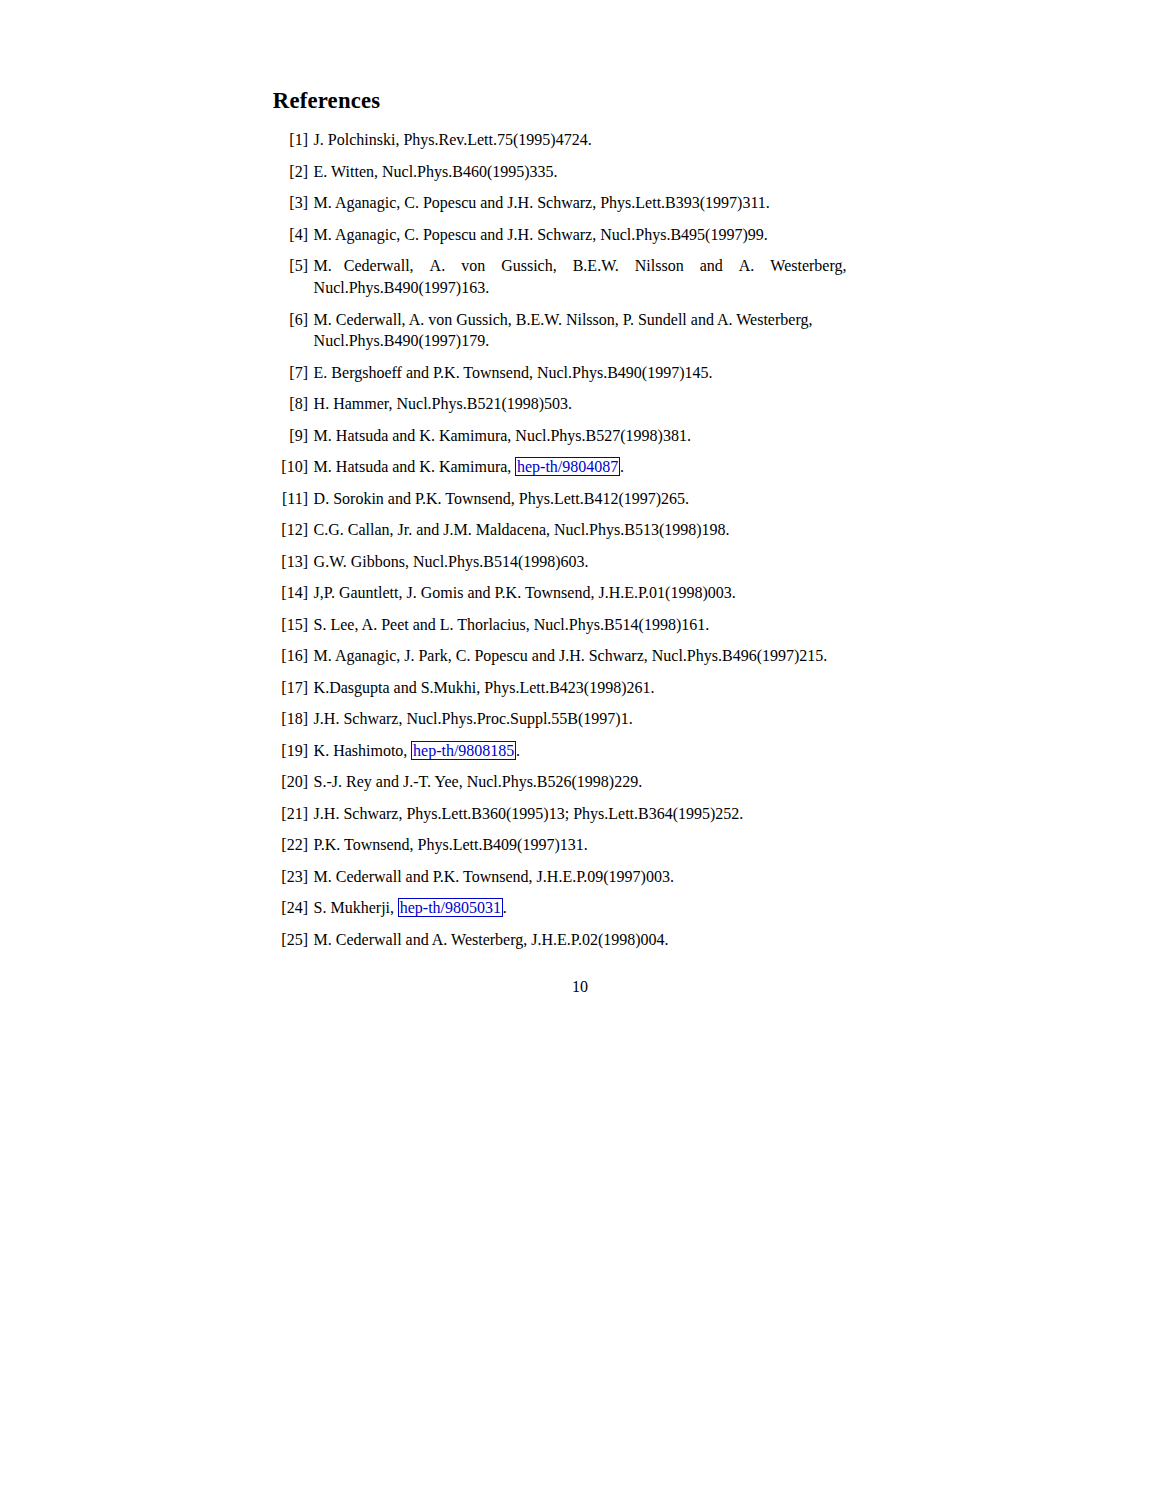References
[1] J. Polchinski, Phys.Rev.Lett.75(1995)4724.
[2] E. Witten, Nucl.Phys.B460(1995)335.
[3] M. Aganagic, C. Popescu and J.H. Schwarz, Phys.Lett.B393(1997)311.
[4] M. Aganagic, C. Popescu and J.H. Schwarz, Nucl.Phys.B495(1997)99.
[5] M. Cederwall, A. von Gussich, B.E.W. Nilsson and A. Westerberg,
Nucl.Phys.B490(1997)163.
[6] M. Cederwall, A. von Gussich, B.E.W. Nilsson, P. Sundell and A. Westerberg,
Nucl.Phys.B490(1997)179.
[7] E. Bergshoeff and P.K. Townsend, Nucl.Phys.B490(1997)145.
[8] H. Hammer, Nucl.Phys.B521(1998)503.
[9] M. Hatsuda and K. Kamimura, Nucl.Phys.B527(1998)381.
[10] M. Hatsuda and K. Kamimura, hep-th/9804087.
[11] D. Sorokin and P.K. Townsend, Phys.Lett.B412(1997)265.
[12] C.G. Callan, Jr. and J.M. Maldacena, Nucl.Phys.B513(1998)198.
[13] G.W. Gibbons, Nucl.Phys.B514(1998)603.
[14] J,P. Gauntlett, J. Gomis and P.K. Townsend, J.H.E.P.01(1998)003.
[15] S. Lee, A. Peet and L. Thorlacius, Nucl.Phys.B514(1998)161.
[16] M. Aganagic, J. Park, C. Popescu and J.H. Schwarz, Nucl.Phys.B496(1997)215.
[17] K.Dasgupta and S.Mukhi, Phys.Lett.B423(1998)261.
[18] J.H. Schwarz, Nucl.Phys.Proc.Suppl.55B(1997)1.
[19] K. Hashimoto, hep-th/9808185.
[20] S.-J. Rey and J.-T. Yee, Nucl.Phys.B526(1998)229.
[21] J.H. Schwarz, Phys.Lett.B360(1995)13; Phys.Lett.B364(1995)252.
[22] P.K. Townsend, Phys.Lett.B409(1997)131.
[23] M. Cederwall and P.K. Townsend, J.H.E.P.09(1997)003.
[24] S. Mukherji, hep-th/9805031.
[25] M. Cederwall and A. Westerberg, J.H.E.P.02(1998)004.
10